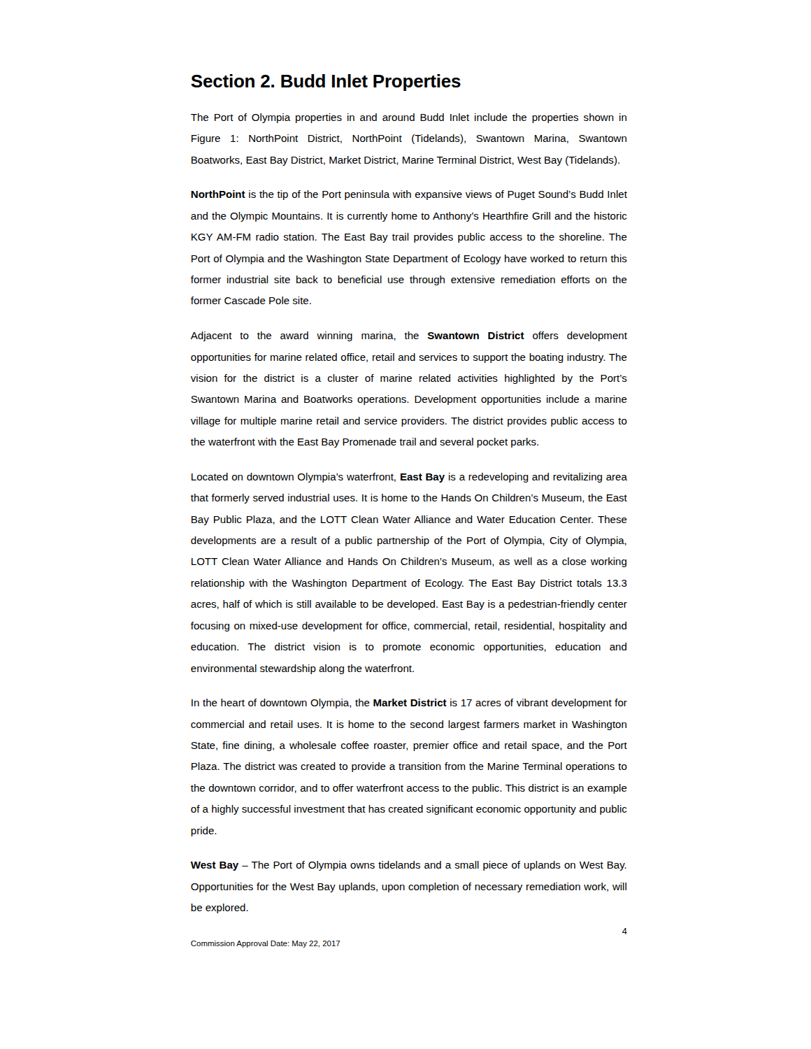Section 2. Budd Inlet Properties
The Port of Olympia properties in and around Budd Inlet include the properties shown in Figure 1: NorthPoint District, NorthPoint (Tidelands), Swantown Marina, Swantown Boatworks, East Bay District, Market District, Marine Terminal District, West Bay (Tidelands).
NorthPoint is the tip of the Port peninsula with expansive views of Puget Sound’s Budd Inlet and the Olympic Mountains. It is currently home to Anthony’s Hearthfire Grill and the historic KGY AM-FM radio station. The East Bay trail provides public access to the shoreline. The Port of Olympia and the Washington State Department of Ecology have worked to return this former industrial site back to beneficial use through extensive remediation efforts on the former Cascade Pole site.
Adjacent to the award winning marina, the Swantown District offers development opportunities for marine related office, retail and services to support the boating industry. The vision for the district is a cluster of marine related activities highlighted by the Port’s Swantown Marina and Boatworks operations. Development opportunities include a marine village for multiple marine retail and service providers. The district provides public access to the waterfront with the East Bay Promenade trail and several pocket parks.
Located on downtown Olympia’s waterfront, East Bay is a redeveloping and revitalizing area that formerly served industrial uses. It is home to the Hands On Children’s Museum, the East Bay Public Plaza, and the LOTT Clean Water Alliance and Water Education Center. These developments are a result of a public partnership of the Port of Olympia, City of Olympia, LOTT Clean Water Alliance and Hands On Children’s Museum, as well as a close working relationship with the Washington Department of Ecology. The East Bay District totals 13.3 acres, half of which is still available to be developed. East Bay is a pedestrian-friendly center focusing on mixed-use development for office, commercial, retail, residential, hospitality and education. The district vision is to promote economic opportunities, education and environmental stewardship along the waterfront.
In the heart of downtown Olympia, the Market District is 17 acres of vibrant development for commercial and retail uses. It is home to the second largest farmers market in Washington State, fine dining, a wholesale coffee roaster, premier office and retail space, and the Port Plaza. The district was created to provide a transition from the Marine Terminal operations to the downtown corridor, and to offer waterfront access to the public. This district is an example of a highly successful investment that has created significant economic opportunity and public pride.
West Bay – The Port of Olympia owns tidelands and a small piece of uplands on West Bay. Opportunities for the West Bay uplands, upon completion of necessary remediation work, will be explored.
4
Commission Approval Date: May 22, 2017